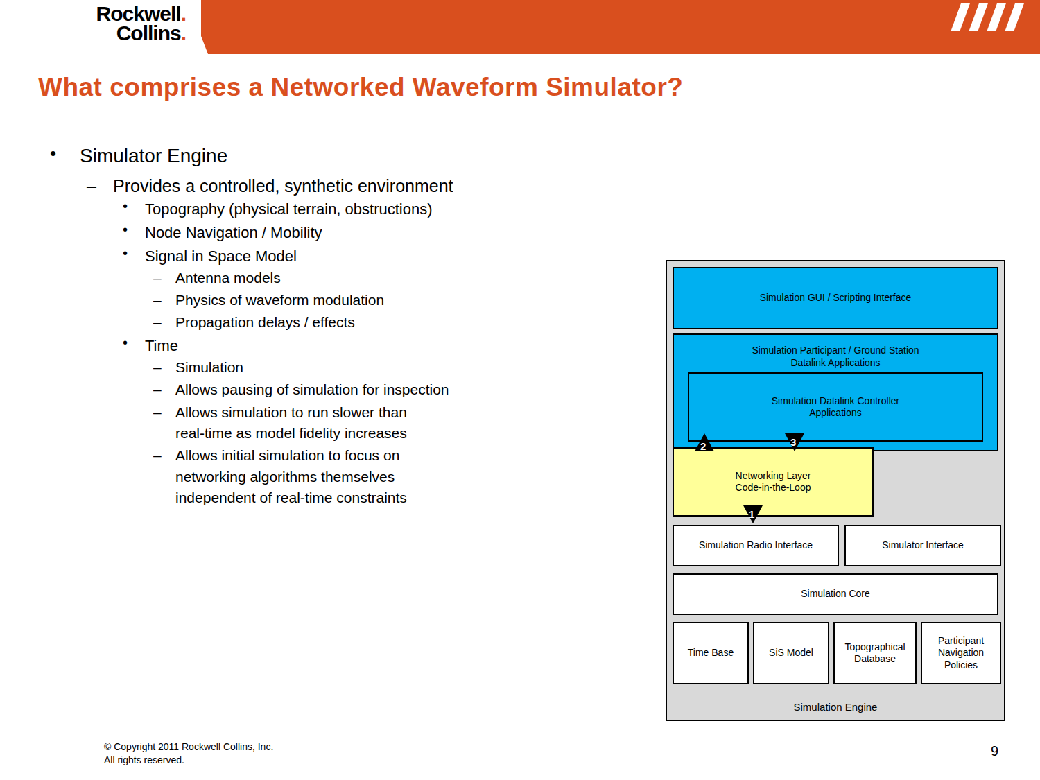Rockwell.
Collins.
What comprises a Networked Waveform Simulator?
Simulator Engine
Provides a controlled, synthetic environment
Topography (physical terrain, obstructions)
Node Navigation / Mobility
Signal in Space Model
Antenna models
Physics of waveform modulation
Propagation delays / effects
Time
Simulation
Allows pausing of simulation for inspection
Allows simulation to run slower than
real-time as model fidelity increases
Allows initial simulation to focus on
networking algorithms themselves
independent of real-time constraints
Simulation GUI / Scripting Interface
Simulation Participant / Ground Station
Datalink Applications
Simulation Datalink Controller
Applications
Networking Layer
Code-in-the-Loop
Simulation Radio Interface
Simulator Interface
Simulation Core
Time Base
SiS Model
Topographical
Database
Participant
Navigation
Policies
Simulation Engine
2
3
1
© Copyright 2011 Rockwell Collins, Inc.
All rights reserved.
9